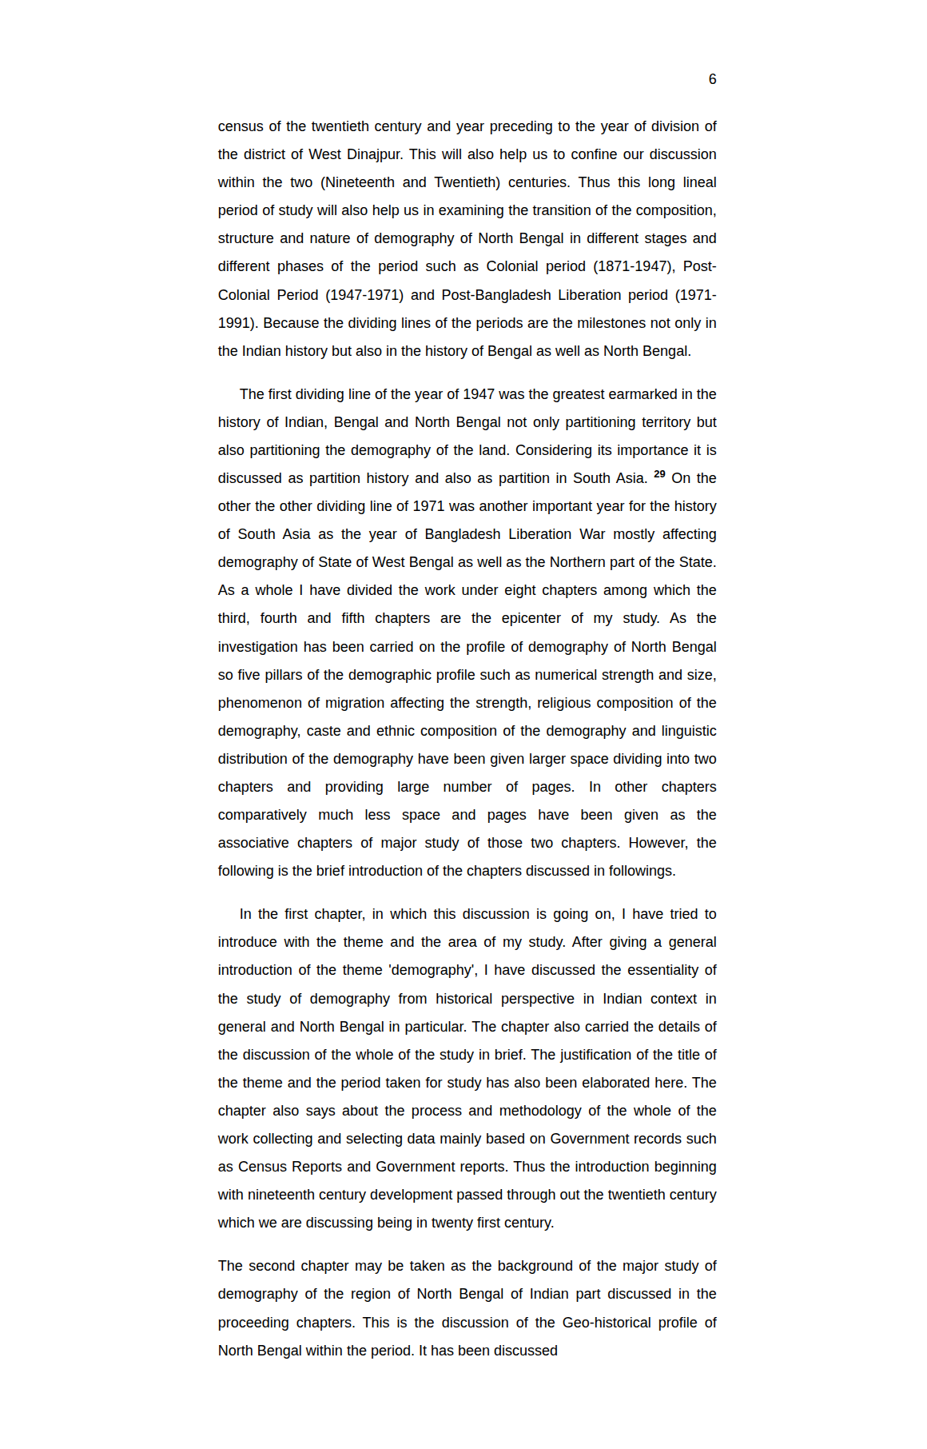6
census of the twentieth century and year preceding to the year of division of the district of West Dinajpur. This will also help us to confine our discussion within the two (Nineteenth and Twentieth) centuries. Thus this long lineal period of study will also help us in examining the transition of the composition, structure and nature of demography of North Bengal in different stages and different phases of the period such as Colonial period (1871-1947), Post-Colonial Period (1947-1971) and Post-Bangladesh Liberation period (1971-1991). Because the dividing lines of the periods are the milestones not only in the Indian history but also in the history of Bengal as well as North Bengal.
The first dividing line of the year of 1947 was the greatest earmarked in the history of Indian, Bengal and North Bengal not only partitioning territory but also partitioning the demography of the land. Considering its importance it is discussed as partition history and also as partition in South Asia. 29 On the other the other dividing line of 1971 was another important year for the history of South Asia as the year of Bangladesh Liberation War mostly affecting demography of State of West Bengal as well as the Northern part of the State. As a whole I have divided the work under eight chapters among which the third, fourth and fifth chapters are the epicenter of my study. As the investigation has been carried on the profile of demography of North Bengal so five pillars of the demographic profile such as numerical strength and size, phenomenon of migration affecting the strength, religious composition of the demography, caste and ethnic composition of the demography and linguistic distribution of the demography have been given larger space dividing into two chapters and providing large number of pages. In other chapters comparatively much less space and pages have been given as the associative chapters of major study of those two chapters. However, the following is the brief introduction of the chapters discussed in followings.
In the first chapter, in which this discussion is going on, I have tried to introduce with the theme and the area of my study. After giving a general introduction of the theme 'demography', I have discussed the essentiality of the study of demography from historical perspective in Indian context in general and North Bengal in particular. The chapter also carried the details of the discussion of the whole of the study in brief. The justification of the title of the theme and the period taken for study has also been elaborated here. The chapter also says about the process and methodology of the whole of the work collecting and selecting data mainly based on Government records such as Census Reports and Government reports. Thus the introduction beginning with nineteenth century development passed through out the twentieth century which we are discussing being in twenty first century.
The second chapter may be taken as the background of the major study of demography of the region of North Bengal of Indian part discussed in the proceeding chapters. This is the discussion of the Geo-historical profile of North Bengal within the period. It has been discussed